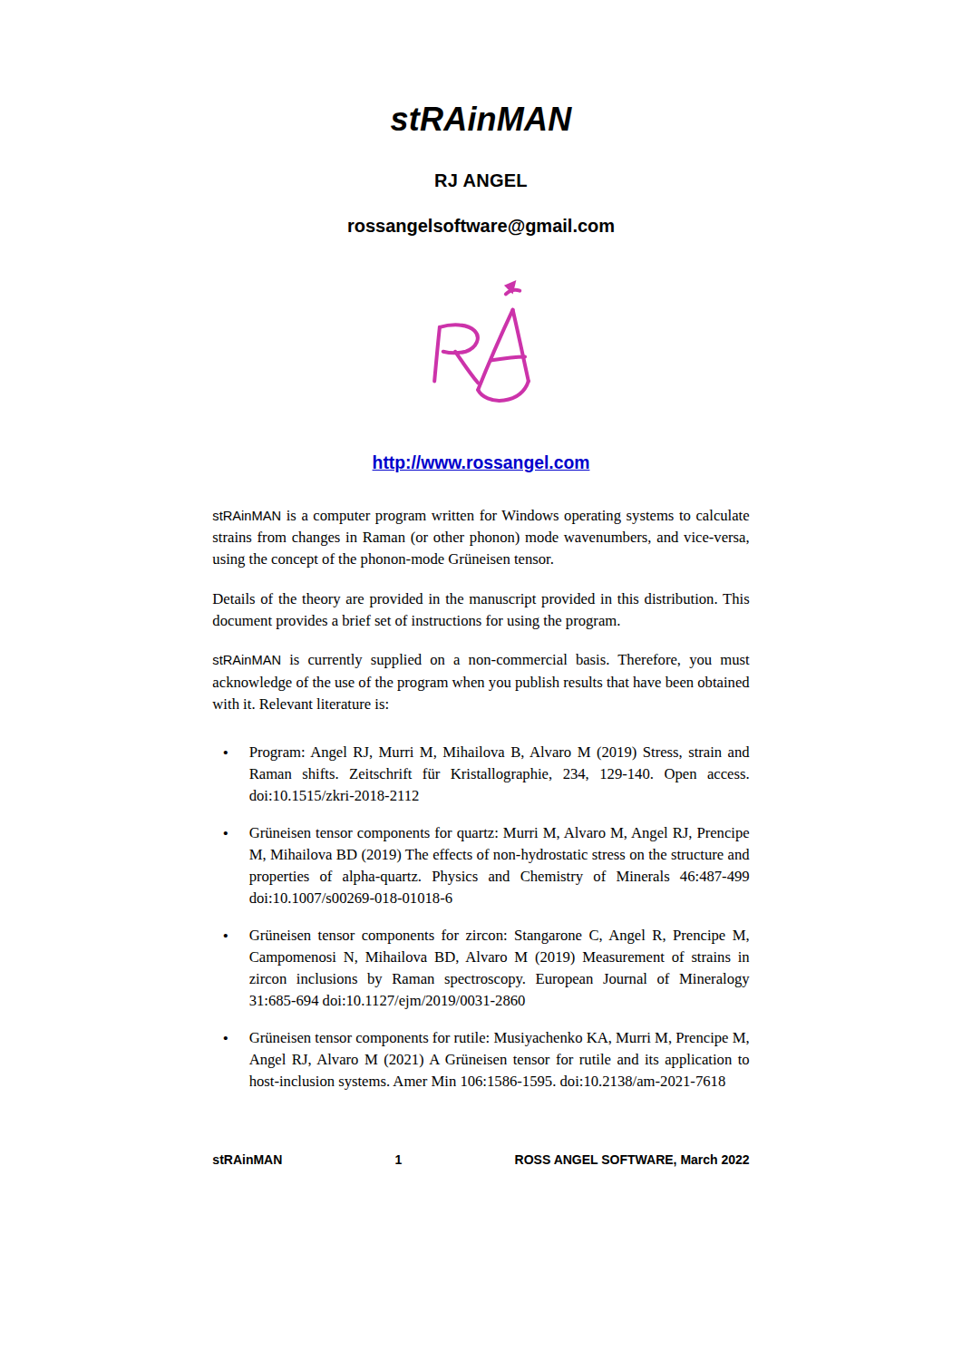stRAinMAN
RJ ANGEL
rossangelsoftware@gmail.com
http://www.rossangel.com
stRAinMAN is a computer program written for Windows operating systems to calculate strains from changes in Raman (or other phonon) mode wavenumbers, and vice-versa, using the concept of the phonon-mode Grüneisen tensor.
Details of the theory are provided in the manuscript provided in this distribution. This document provides a brief set of instructions for using the program.
stRAinMAN is currently supplied on a non-commercial basis. Therefore, you must acknowledge of the use of the program when you publish results that have been obtained with it. Relevant literature is:
Program: Angel RJ, Murri M, Mihailova B, Alvaro M (2019) Stress, strain and Raman shifts. Zeitschrift für Kristallographie, 234, 129-140. Open access. doi:10.1515/zkri-2018-2112
Grüneisen tensor components for quartz: Murri M, Alvaro M, Angel RJ, Prencipe M, Mihailova BD (2019) The effects of non-hydrostatic stress on the structure and properties of alpha-quartz. Physics and Chemistry of Minerals 46:487-499 doi:10.1007/s00269-018-01018-6
Grüneisen tensor components for zircon: Stangarone C, Angel R, Prencipe M, Campomenosi N, Mihailova BD, Alvaro M (2019) Measurement of strains in zircon inclusions by Raman spectroscopy. European Journal of Mineralogy 31:685-694 doi:10.1127/ejm/2019/0031-2860
Grüneisen tensor components for rutile: Musiyachenko KA, Murri M, Prencipe M, Angel RJ, Alvaro M (2021) A Grüneisen tensor for rutile and its application to host-inclusion systems. Amer Min 106:1586-1595. doi:10.2138/am-2021-7618
stRAinMAN
1
ROSS ANGEL SOFTWARE, March 2022